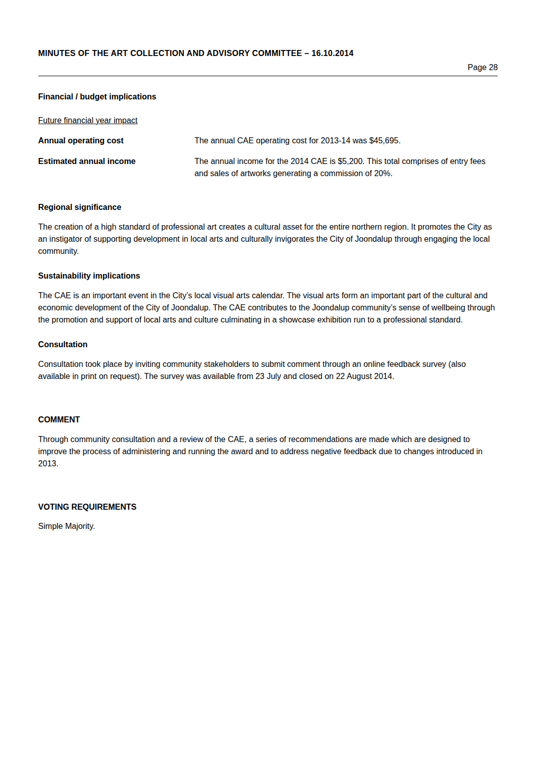Minutes of the Art Collection and Advisory Committee – 16.10.2014
Page 28
Financial / budget implications
Future financial year impact
| Annual operating cost | The annual CAE operating cost for 2013-14 was $45,695. |
| Estimated annual income | The annual income for the 2014 CAE is $5,200. This total comprises of entry fees and sales of artworks generating a commission of 20%. |
Regional significance
The creation of a high standard of professional art creates a cultural asset for the entire northern region. It promotes the City as an instigator of supporting development in local arts and culturally invigorates the City of Joondalup through engaging the local community.
Sustainability implications
The CAE is an important event in the City’s local visual arts calendar. The visual arts form an important part of the cultural and economic development of the City of Joondalup. The CAE contributes to the Joondalup community’s sense of wellbeing through the promotion and support of local arts and culture culminating in a showcase exhibition run to a professional standard.
Consultation
Consultation took place by inviting community stakeholders to submit comment through an online feedback survey (also available in print on request). The survey was available from 23 July and closed on 22 August 2014.
COMMENT
Through community consultation and a review of the CAE, a series of recommendations are made which are designed to improve the process of administering and running the award and to address negative feedback due to changes introduced in 2013.
VOTING REQUIREMENTS
Simple Majority.